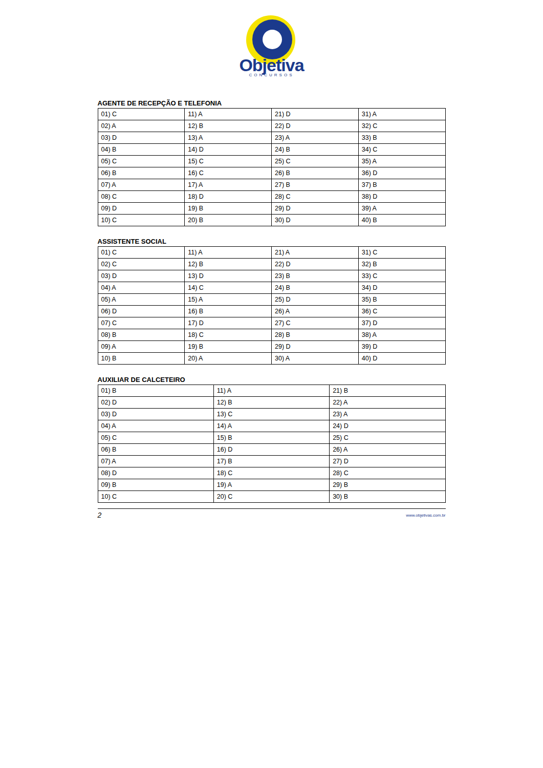Objetiva
CONCURSOS
Agente de Recepção e Telefonia
| 01) C | 11) A | 21) D | 31) A |
| 02) A | 12) B | 22) D | 32) C |
| 03) D | 13) A | 23) A | 33) B |
| 04) B | 14) D | 24) B | 34) C |
| 05) C | 15) C | 25) C | 35) A |
| 06) B | 16) C | 26) B | 36) D |
| 07) A | 17) A | 27) B | 37) B |
| 08) C | 18) D | 28) C | 38) D |
| 09) D | 19) B | 29) D | 39) A |
| 10) C | 20) B | 30) D | 40) B |
Assistente Social
| 01) C | 11) A | 21) A | 31) C |
| 02) C | 12) B | 22) D | 32) B |
| 03) D | 13) D | 23) B | 33) C |
| 04) A | 14) C | 24) B | 34) D |
| 05) A | 15) A | 25) D | 35) B |
| 06) D | 16) B | 26) A | 36) C |
| 07) C | 17) D | 27) C | 37) D |
| 08) B | 18) C | 28) B | 38) A |
| 09) A | 19) B | 29) D | 39) D |
| 10) B | 20) A | 30) A | 40) D |
Auxiliar de Calceteiro
| 01) B | 11) A | 21) B |
| 02) D | 12) B | 22) A |
| 03) D | 13) C | 23) A |
| 04) A | 14) A | 24) D |
| 05) C | 15) B | 25) C |
| 06) B | 16) D | 26) A |
| 07) A | 17) B | 27) D |
| 08) D | 18) C | 28) C |
| 09) B | 19) A | 29) B |
| 10) C | 20) C | 30) B |
2
www.objetivas.com.br